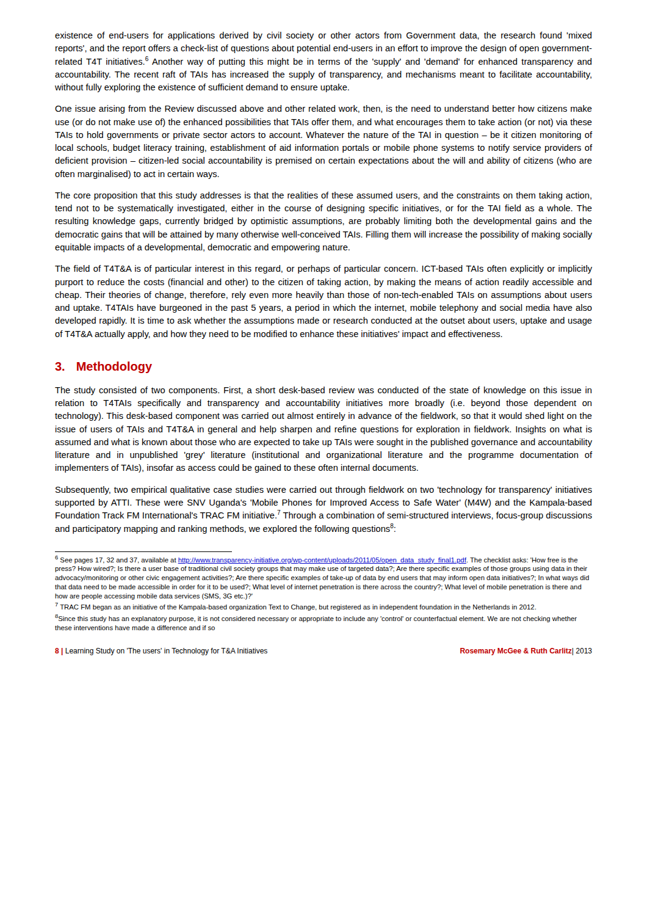existence of end-users for applications derived by civil society or other actors from Government data, the research found 'mixed reports', and the report offers a check-list of questions about potential end-users in an effort to improve the design of open government-related T4T initiatives.6 Another way of putting this might be in terms of the 'supply' and 'demand' for enhanced transparency and accountability. The recent raft of TAIs has increased the supply of transparency, and mechanisms meant to facilitate accountability, without fully exploring the existence of sufficient demand to ensure uptake.
One issue arising from the Review discussed above and other related work, then, is the need to understand better how citizens make use (or do not make use of) the enhanced possibilities that TAIs offer them, and what encourages them to take action (or not) via these TAIs to hold governments or private sector actors to account. Whatever the nature of the TAI in question – be it citizen monitoring of local schools, budget literacy training, establishment of aid information portals or mobile phone systems to notify service providers of deficient provision – citizen-led social accountability is premised on certain expectations about the will and ability of citizens (who are often marginalised) to act in certain ways.
The core proposition that this study addresses is that the realities of these assumed users, and the constraints on them taking action, tend not to be systematically investigated, either in the course of designing specific initiatives, or for the TAI field as a whole. The resulting knowledge gaps, currently bridged by optimistic assumptions, are probably limiting both the developmental gains and the democratic gains that will be attained by many otherwise well-conceived TAIs. Filling them will increase the possibility of making socially equitable impacts of a developmental, democratic and empowering nature.
The field of T4T&A is of particular interest in this regard, or perhaps of particular concern. ICT-based TAIs often explicitly or implicitly purport to reduce the costs (financial and other) to the citizen of taking action, by making the means of action readily accessible and cheap. Their theories of change, therefore, rely even more heavily than those of non-tech-enabled TAIs on assumptions about users and uptake. T4TAIs have burgeoned in the past 5 years, a period in which the internet, mobile telephony and social media have also developed rapidly. It is time to ask whether the assumptions made or research conducted at the outset about users, uptake and usage of T4T&A actually apply, and how they need to be modified to enhance these initiatives' impact and effectiveness.
3. Methodology
The study consisted of two components. First, a short desk-based review was conducted of the state of knowledge on this issue in relation to T4TAIs specifically and transparency and accountability initiatives more broadly (i.e. beyond those dependent on technology). This desk-based component was carried out almost entirely in advance of the fieldwork, so that it would shed light on the issue of users of TAIs and T4T&A in general and help sharpen and refine questions for exploration in fieldwork. Insights on what is assumed and what is known about those who are expected to take up TAIs were sought in the published governance and accountability literature and in unpublished 'grey' literature (institutional and organizational literature and the programme documentation of implementers of TAIs), insofar as access could be gained to these often internal documents.
Subsequently, two empirical qualitative case studies were carried out through fieldwork on two 'technology for transparency' initiatives supported by ATTI. These were SNV Uganda's 'Mobile Phones for Improved Access to Safe Water' (M4W) and the Kampala-based Foundation Track FM International's TRAC FM initiative.7 Through a combination of semi-structured interviews, focus-group discussions and participatory mapping and ranking methods, we explored the following questions8:
6 See pages 17, 32 and 37, available at http://www.transparency-initiative.org/wp-content/uploads/2011/05/open_data_study_final1.pdf. The checklist asks: 'How free is the press? How wired?; Is there a user base of traditional civil society groups that may make use of targeted data?; Are there specific examples of those groups using data in their advocacy/monitoring or other civic engagement activities?; Are there specific examples of take-up of data by end users that may inform open data initiatives?; In what ways did that data need to be made accessible in order for it to be used?; What level of internet penetration is there across the country?; What level of mobile penetration is there and how are people accessing mobile data services (SMS, 3G etc.)?'
7 TRAC FM began as an initiative of the Kampala-based organization Text to Change, but registered as in independent foundation in the Netherlands in 2012.
8Since this study has an explanatory purpose, it is not considered necessary or appropriate to include any 'control' or counterfactual element. We are not checking whether these interventions have made a difference and if so
8 | Learning Study on 'The users' in Technology for T&A Initiatives
Rosemary McGee & Ruth Carlitz| 2013